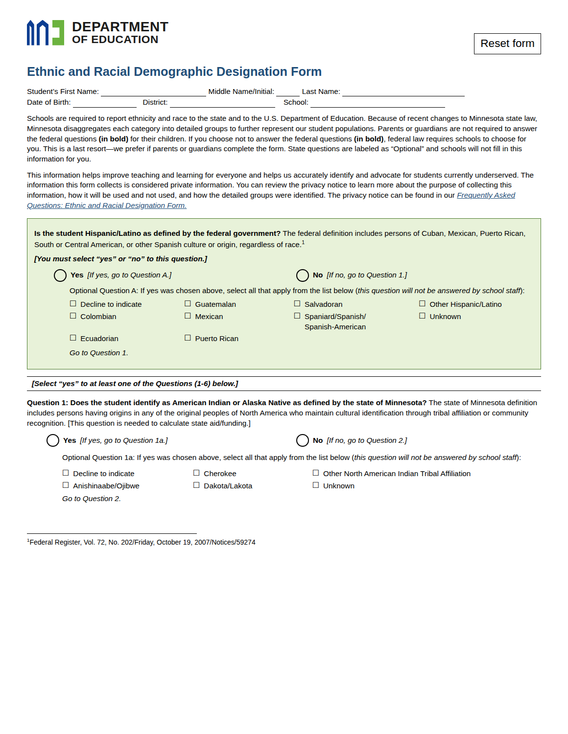DEPARTMENT
OF EDUCATION
Reset form
Ethnic and Racial Demographic Designation Form
Student’s First Name: Middle Name/Initial: Last Name:
Date of Birth: District: School:
Schools are required to report ethnicity and race to the state and to the U.S. Department of Education. Because of recent changes to Minnesota state law, Minnesota disaggregates each category into detailed groups to further represent our student populations. Parents or guardians are not required to answer the federal questions (in bold) for their children. If you choose not to answer the federal questions (in bold), federal law requires schools to choose for you. This is a last resort—we prefer if parents or guardians complete the form. State questions are labeled as “Optional” and schools will not fill in this information for you.
This information helps improve teaching and learning for everyone and helps us accurately identify and advocate for students currently underserved. The information this form collects is considered private information. You can review the privacy notice to learn more about the purpose of collecting this information, how it will be used and not used, and how the detailed groups were identified. The privacy notice can be found in our Frequently Asked Questions: Ethnic and Racial Designation Form.
Is the student Hispanic/Latino as defined by the federal government? The federal definition includes persons of Cuban, Mexican, Puerto Rican, South or Central American, or other Spanish culture or origin, regardless of race.1
[You must select “yes” or “no” to this question.]
Yes [If yes, go to Question A.]
No [If no, go to Question 1.]
Optional Question A: If yes was chosen above, select all that apply from the list below (this question will not be answered by school staff):
☐Decline to indicate
☐Guatemalan
☐Salvadoran
☐Other Hispanic/Latino
☐Colombian
☐Mexican
☐Spaniard/Spanish/
Spanish-American
☐Unknown
☐Ecuadorian
☐Puerto Rican
Go to Question 1.
[Select “yes” to at least one of the Questions (1-6) below.]
Question 1: Does the student identify as American Indian or Alaska Native as defined by the state of Minnesota? The state of Minnesota definition includes persons having origins in any of the original peoples of North America who maintain cultural identification through tribal affiliation or community recognition. [This question is needed to calculate state aid/funding.]
Yes [If yes, go to Question 1a.]
No [If no, go to Question 2.]
Optional Question 1a: If yes was chosen above, select all that apply from the list below (this question will not be answered by school staff):
☐Decline to indicate
☐Cherokee
☐Other North American Indian Tribal Affiliation
☐Anishinaabe/Ojibwe
☐Dakota/Lakota
☐Unknown
Go to Question 2.
1Federal Register, Vol. 72, No. 202/Friday, October 19, 2007/Notices/59274